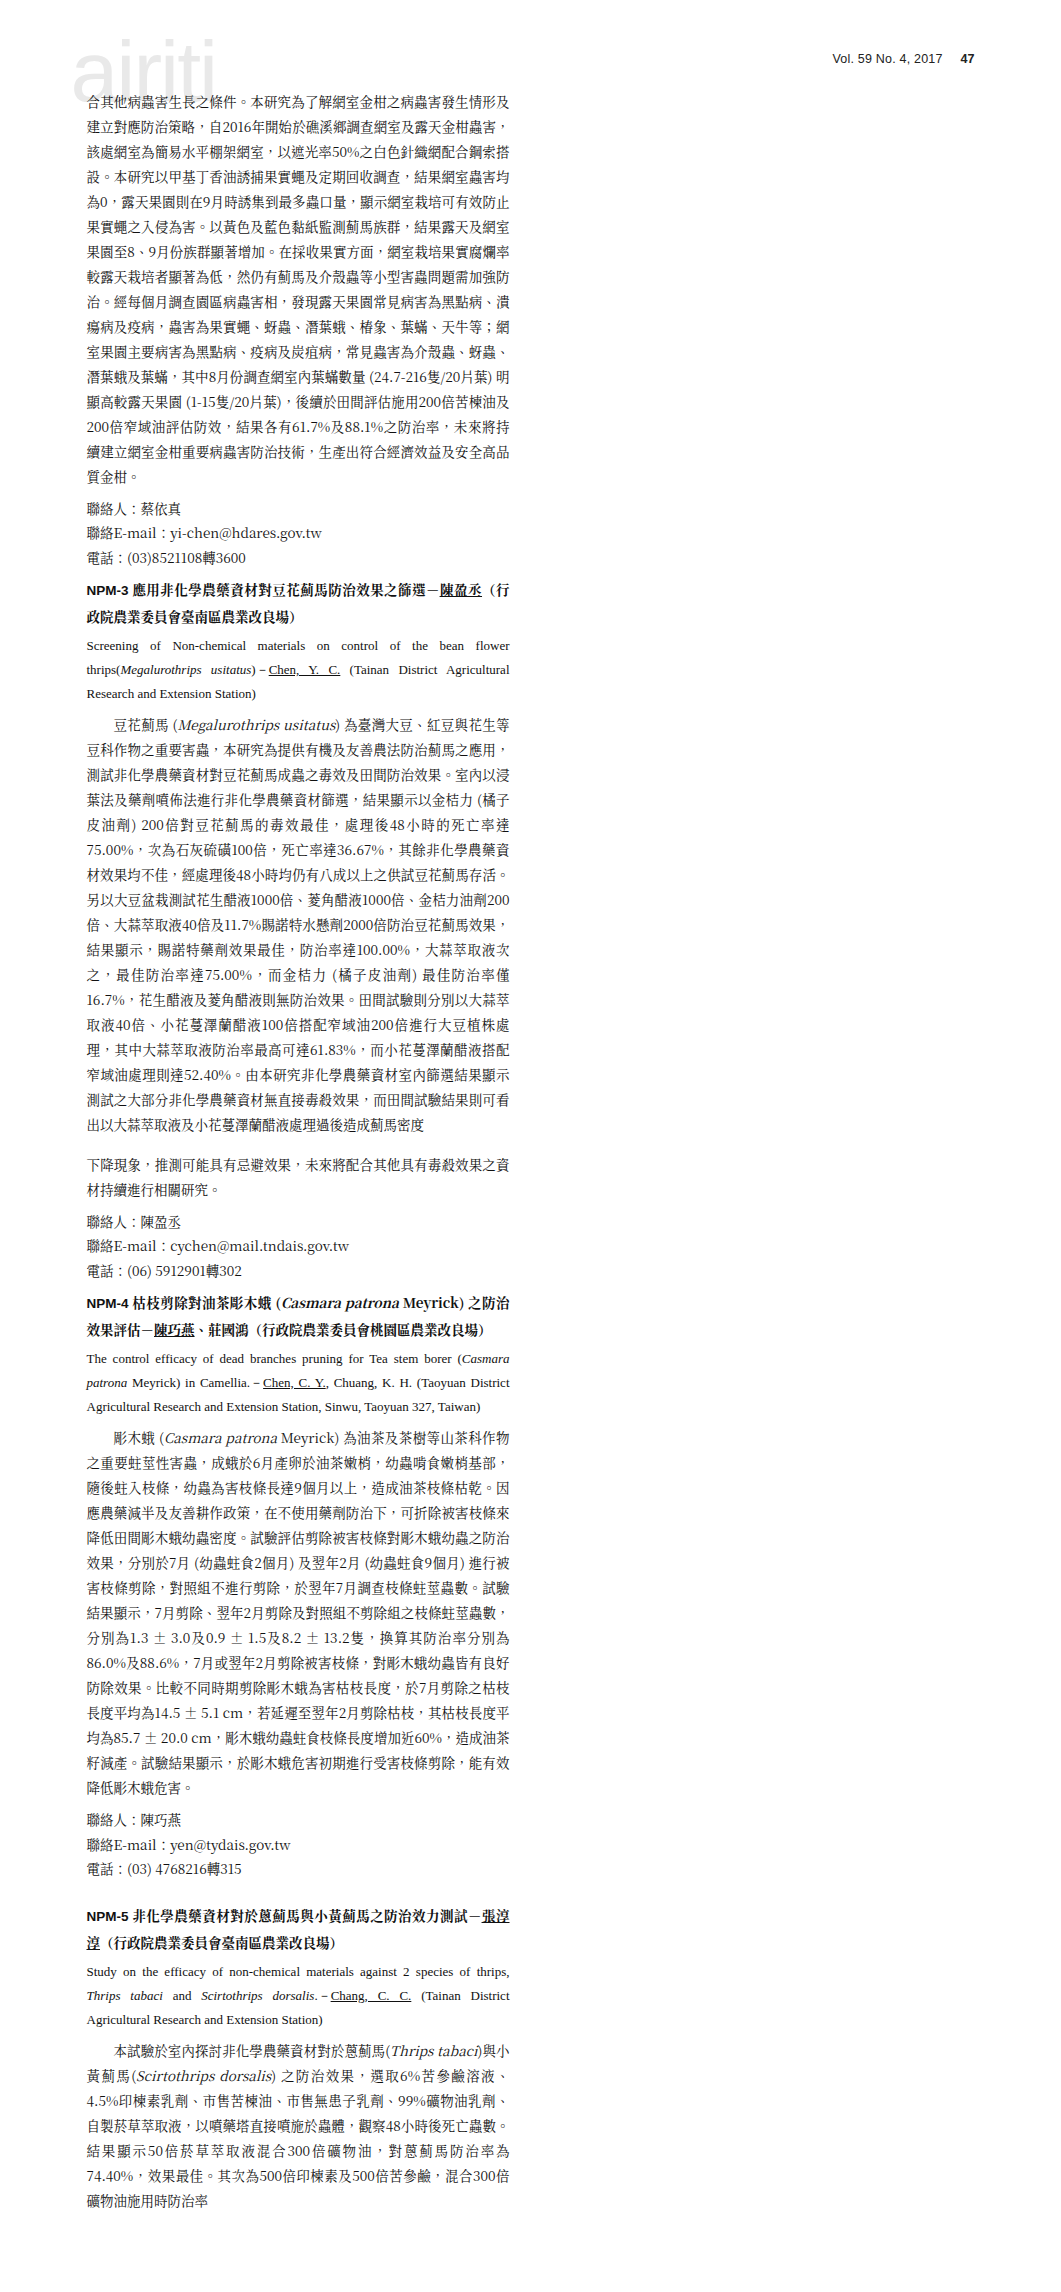airiti
Vol. 59 No. 4, 201747
合其他病蟲害生長之條件。本研究為了解網室金柑之病蟲害發生情形及建立對應防治策略，自2016年開始於礁溪鄉調查網室及露天金柑蟲害，該處網室為簡易水平棚架網室，以遮光率50%之白色針織網配合鋼索搭設。本研究以甲基丁香油誘捕果實蠅及定期回收調查，結果網室蟲害均為0，露天果園則在9月時誘集到最多蟲口量，顯示網室栽培可有效防止果實蠅之入侵為害。以黃色及藍色黏紙監測薊馬族群，結果露天及網室果園至8、9月份族群顯著增加。在採收果實方面，網室栽培果實腐爛率較露天栽培者顯著為低，然仍有薊馬及介殼蟲等小型害蟲問題需加強防治。經每個月調查園區病蟲害相，發現露天果園常見病害為黑點病、潰瘍病及疫病，蟲害為果實蠅、蚜蟲、潛葉蛾、椿象、葉蟎、天牛等；網室果園主要病害為黑點病、疫病及炭疽病，常見蟲害為介殼蟲、蚜蟲、潛葉蛾及葉蟎，其中8月份調查網室內葉蟎數量 (24.7-216隻/20片葉) 明顯高較露天果園 (1-15隻/20片葉)，後續於田間評估施用200倍苦楝油及200倍窄域油評估防效，結果各有61.7%及88.1%之防治率，未來將持續建立網室金柑重要病蟲害防治技術，生產出符合經濟效益及安全高品質金柑。
聯絡人：蔡依真 聯絡E-mail：yi-chen@hdares.gov.tw 電話：(03)8521108轉3600
NPM-3 應用非化學農藥資材對豆花薊馬防治效果之篩選－陳盈丞（行政院農業委員會臺南區農業改良場）
Screening of Non-chemical materials on control of the bean flower thrips(Megalurothrips usitatus)－Chen, Y. C. (Tainan District Agricultural Research and Extension Station)
豆花薊馬 (Megalurothrips usitatus) 為臺灣大豆、紅豆與花生等豆科作物之重要害蟲，本研究為提供有機及友善農法防治薊馬之應用，測試非化學農藥資材對豆花薊馬成蟲之毒效及田間防治效果。室內以浸葉法及藥劑噴佈法進行非化學農藥資材篩選，結果顯示以金桔力 (橘子皮油劑) 200倍對豆花薊馬的毒效最佳，處理後48小時的死亡率達75.00%，次為石灰硫磺100倍，死亡率達36.67%，其餘非化學農藥資材效果均不佳，經處理後48小時均仍有八成以上之供試豆花薊馬存活。另以大豆盆栽測試花生醋液1000倍、菱角醋液1000倍、金桔力油劑200倍、大蒜萃取液40倍及11.7%賜諾特水懸劑2000倍防治豆花薊馬效果，結果顯示，賜諾特藥劑效果最佳，防治率達100.00%，大蒜萃取液次之，最佳防治率達75.00%，而金桔力 (橘子皮油劑) 最佳防治率僅16.7%，花生醋液及菱角醋液則無防治效果。田間試驗則分別以大蒜萃取液40倍、小花蔓澤蘭醋液100倍搭配窄域油200倍進行大豆植株處理，其中大蒜萃取液防治率最高可達61.83%，而小花蔓澤蘭醋液搭配窄域油處理則達52.40%。由本研究非化學農藥資材室內篩選結果顯示測試之大部分非化學農藥資材無直接毒殺效果，而田間試驗結果則可看出以大蒜萃取液及小花蔓澤蘭醋液處理過後造成薊馬密度
下降現象，推測可能具有忌避效果，未來將配合其他具有毒殺效果之資材持續進行相關研究。
聯絡人：陳盈丞 聯絡E-mail：cychen@mail.tndais.gov.tw 電話：(06) 5912901轉302
NPM-4 枯枝剪除對油茶彫木蛾 (Casmara patrona Meyrick) 之防治效果評估－陳巧燕、莊國鴻（行政院農業委員會桃園區農業改良場）
The control efficacy of dead branches pruning for Tea stem borer (Casmara patrona Meyrick) in Camellia.－Chen, C. Y., Chuang, K. H. (Taoyuan District Agricultural Research and Extension Station, Sinwu, Taoyuan 327, Taiwan)
彫木蛾 (Casmara patrona Meyrick) 為油茶及茶樹等山茶科作物之重要蛀莖性害蟲，成蛾於6月產卵於油茶嫩梢，幼蟲啃食嫩梢基部，隨後蛀入枝條，幼蟲為害枝條長達9個月以上，造成油茶枝條枯乾。因應農藥減半及友善耕作政策，在不使用藥劑防治下，可折除被害枝條來降低田間彫木蛾幼蟲密度。試驗評估剪除被害枝條對彫木蛾幼蟲之防治效果，分別於7月 (幼蟲蛀食2個月) 及翌年2月 (幼蟲蛀食9個月) 進行被害枝條剪除，對照組不進行剪除，於翌年7月調查枝條蛀莖蟲數。試驗結果顯示，7月剪除、翌年2月剪除及對照組不剪除組之枝條蛀莖蟲數，分別為1.3 ± 3.0及0.9 ± 1.5及8.2 ± 13.2隻，換算其防治率分別為86.0%及88.6%，7月或翌年2月剪除被害枝條，對彫木蛾幼蟲皆有良好防除效果。比較不同時期剪除彫木蛾為害枯枝長度，於7月剪除之枯枝長度平均為14.5 ± 5.1 cm，若延遲至翌年2月剪除枯枝，其枯枝長度平均為85.7 ± 20.0 cm，彫木蛾幼蟲蛀食枝條長度增加近60%，造成油茶籽減產。試驗結果顯示，於彫木蛾危害初期進行受害枝條剪除，能有效降低彫木蛾危害。
聯絡人：陳巧燕 聯絡E-mail：yen@tydais.gov.tw 電話：(03) 4768216轉315
NPM-5 非化學農藥資材對於蔥薊馬與小黃薊馬之防治效力測試－張淳淳（行政院農業委員會臺南區農業改良場）
Study on the efficacy of non-chemical materials against 2 species of thrips, Thrips tabaci and Scirtothrips dorsalis.－Chang, C. C. (Tainan District Agricultural Research and Extension Station)
本試驗於室內探討非化學農藥資材對於蔥薊馬(Thrips tabaci)與小黃薊馬(Scirtothrips dorsalis) 之防治效果，選取6%苦參鹼溶液、4.5%印楝素乳劑、市售苦楝油、市售無患子乳劑、99%礦物油乳劑、自製菸草萃取液，以噴藥塔直接噴施於蟲體，觀察48小時後死亡蟲數。結果顯示50倍菸草萃取液混合300倍礦物油，對蔥薊馬防治率為74.40%，效果最佳。其次為500倍印楝素及500倍苦參鹼，混合300倍礦物油施用時防治率